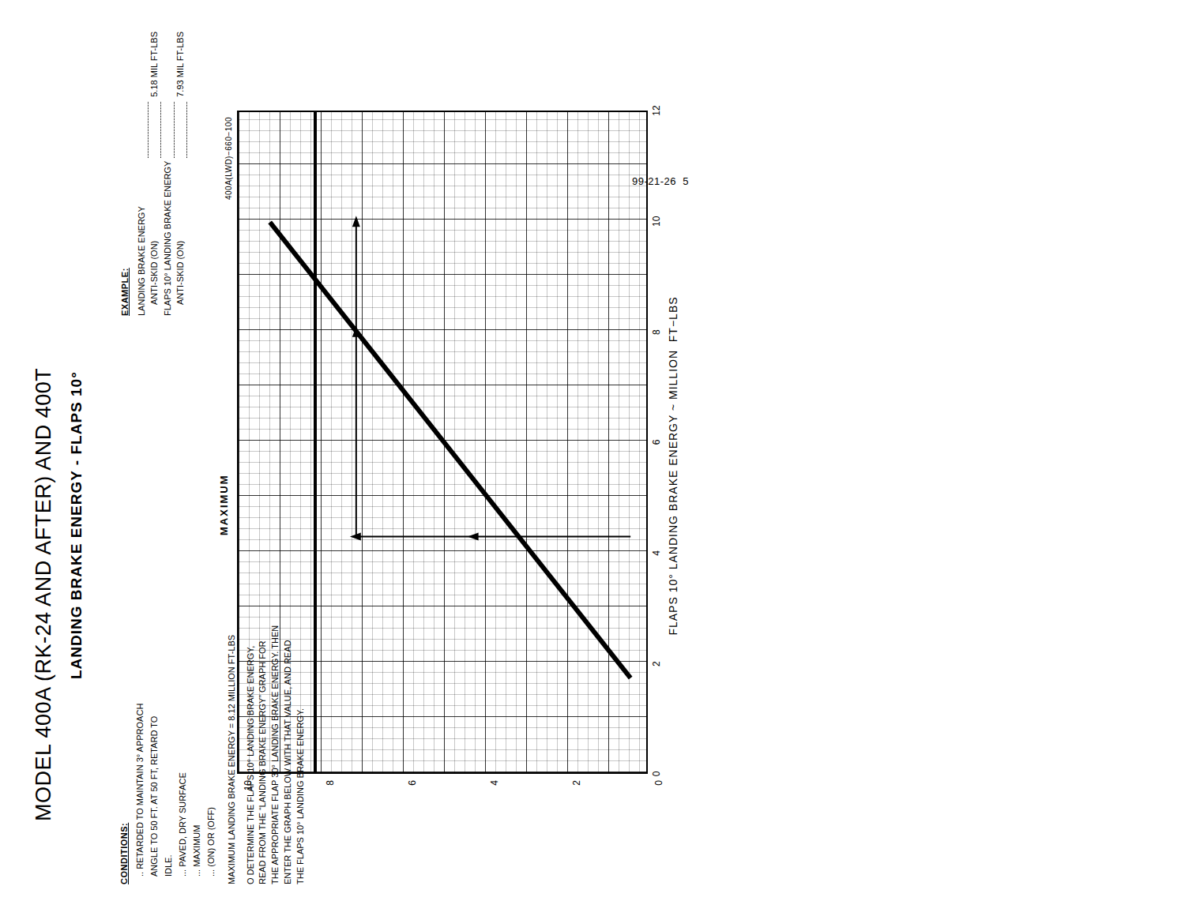99-21-26 5
MODEL 400A (RK-24 AND AFTER) AND 400T
LANDING BRAKE ENERGY - FLAPS 10°
CONDITIONS:
.. RETARDED TO MAINTAIN 3° APPROACH
ANGLE TO 50 FT. AT 50 FT, RETARD TO
IDLE.
... PAVED, DRY SURFACE
... MAXIMUM
... (ON) OR (OFF)
MAXIMUM LANDING BRAKE ENERGY = 8.12 MILLION FT-LBS
O DETERMINE THE FLAPS 10° LANDING BRAKE ENERGY, READ FROM THE “LANDING BRAKE ENERGY” GRAPH FOR THE APPROPRIATE FLAP 30° LANDING BRAKE ENERGY. THEN ENTER THE GRAPH BELOW WITH THAT VALUE, AND READ THE FLAPS 10° LANDING BRAKE ENERGY.
EXAMPLE:
| LANDING BRAKE ENERGY | | |
| ANTI-SKID (ON) | | 5.18 MIL FT-LBS |
| FLAPS 10° LANDING BRAKE ENERGY | | |
| ANTI-SKID (ON) | | 7.93 MIL FT-LBS |
10 8 6 4 2 0
400A(LWD)−660−100
MAXIMUM
0 2 4 6 8 10 12
FLAPS 10° LANDING BRAKE ENERGY ~ MILLION FT−LBS